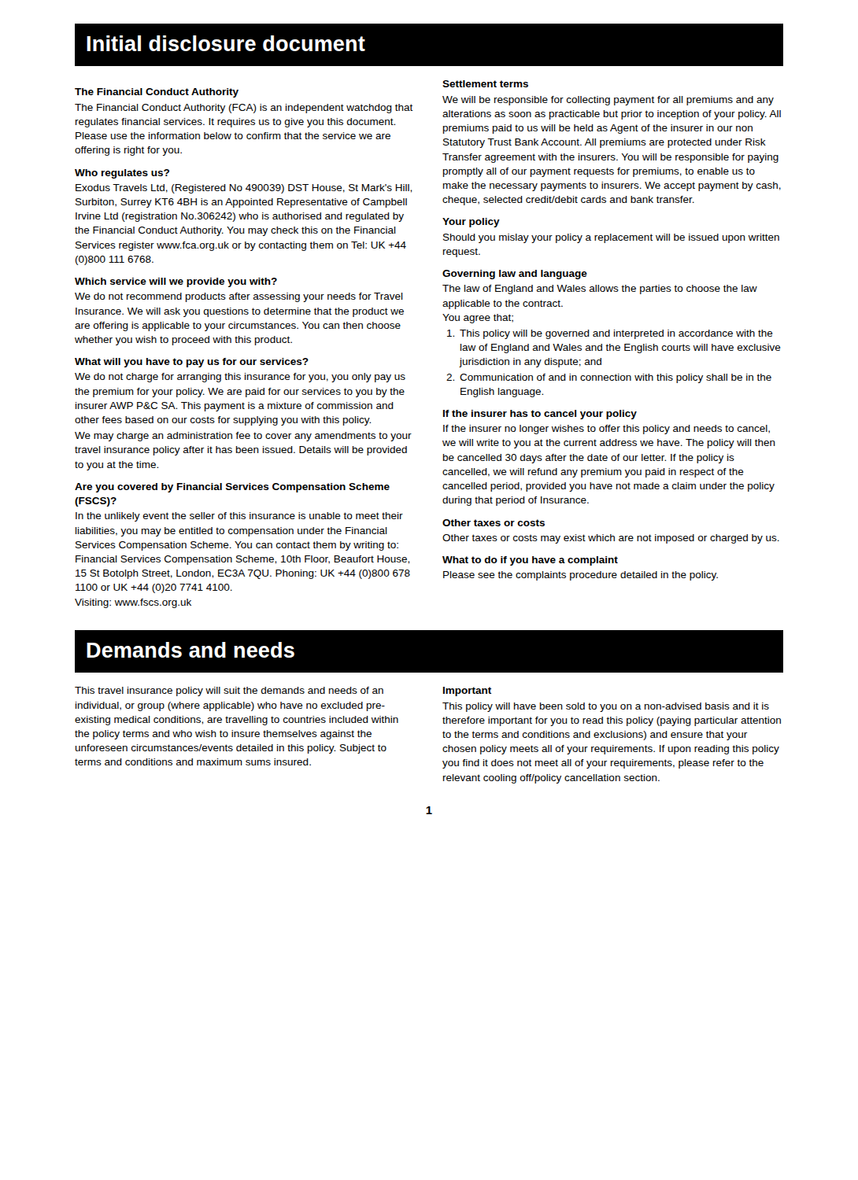Initial disclosure document
The Financial Conduct Authority
The Financial Conduct Authority (FCA) is an independent watchdog that regulates financial services. It requires us to give you this document. Please use the information below to confirm that the service we are offering is right for you.
Who regulates us?
Exodus Travels Ltd, (Registered No 490039) DST House, St Mark's Hill, Surbiton, Surrey KT6 4BH is an Appointed Representative of Campbell Irvine Ltd (registration No.306242) who is authorised and regulated by the Financial Conduct Authority. You may check this on the Financial Services register www.fca.org.uk or by contacting them on Tel: UK +44 (0)800 111 6768.
Which service will we provide you with?
We do not recommend products after assessing your needs for Travel Insurance. We will ask you questions to determine that the product we are offering is applicable to your circumstances. You can then choose whether you wish to proceed with this product.
What will you have to pay us for our services?
We do not charge for arranging this insurance for you, you only pay us the premium for your policy. We are paid for our services to you by the insurer AWP P&C SA. This payment is a mixture of commission and other fees based on our costs for supplying you with this policy.
We may charge an administration fee to cover any amendments to your travel insurance policy after it has been issued. Details will be provided to you at the time.
Are you covered by Financial Services Compensation Scheme (FSCS)?
In the unlikely event the seller of this insurance is unable to meet their liabilities, you may be entitled to compensation under the Financial Services Compensation Scheme. You can contact them by writing to: Financial Services Compensation Scheme, 10th Floor, Beaufort House, 15 St Botolph Street, London, EC3A 7QU. Phoning: UK +44 (0)800 678 1100 or UK +44 (0)20 7741 4100.
Visiting: www.fscs.org.uk
Settlement terms
We will be responsible for collecting payment for all premiums and any alterations as soon as practicable but prior to inception of your policy. All premiums paid to us will be held as Agent of the insurer in our non Statutory Trust Bank Account. All premiums are protected under Risk Transfer agreement with the insurers. You will be responsible for paying promptly all of our payment requests for premiums, to enable us to make the necessary payments to insurers. We accept payment by cash, cheque, selected credit/debit cards and bank transfer.
Your policy
Should you mislay your policy a replacement will be issued upon written request.
Governing law and language
The law of England and Wales allows the parties to choose the law applicable to the contract.
You agree that;
This policy will be governed and interpreted in accordance with the law of England and Wales and the English courts will have exclusive jurisdiction in any dispute; and
Communication of and in connection with this policy shall be in the English language.
If the insurer has to cancel your policy
If the insurer no longer wishes to offer this policy and needs to cancel, we will write to you at the current address we have. The policy will then be cancelled 30 days after the date of our letter. If the policy is cancelled, we will refund any premium you paid in respect of the cancelled period, provided you have not made a claim under the policy during that period of Insurance.
Other taxes or costs
Other taxes or costs may exist which are not imposed or charged by us.
What to do if you have a complaint
Please see the complaints procedure detailed in the policy.
Demands and needs
This travel insurance policy will suit the demands and needs of an individual, or group (where applicable) who have no excluded pre-existing medical conditions, are travelling to countries included within the policy terms and who wish to insure themselves against the unforeseen circumstances/events detailed in this policy. Subject to terms and conditions and maximum sums insured.
Important
This policy will have been sold to you on a non-advised basis and it is therefore important for you to read this policy (paying particular attention to the terms and conditions and exclusions) and ensure that your chosen policy meets all of your requirements. If upon reading this policy you find it does not meet all of your requirements, please refer to the relevant cooling off/policy cancellation section.
1